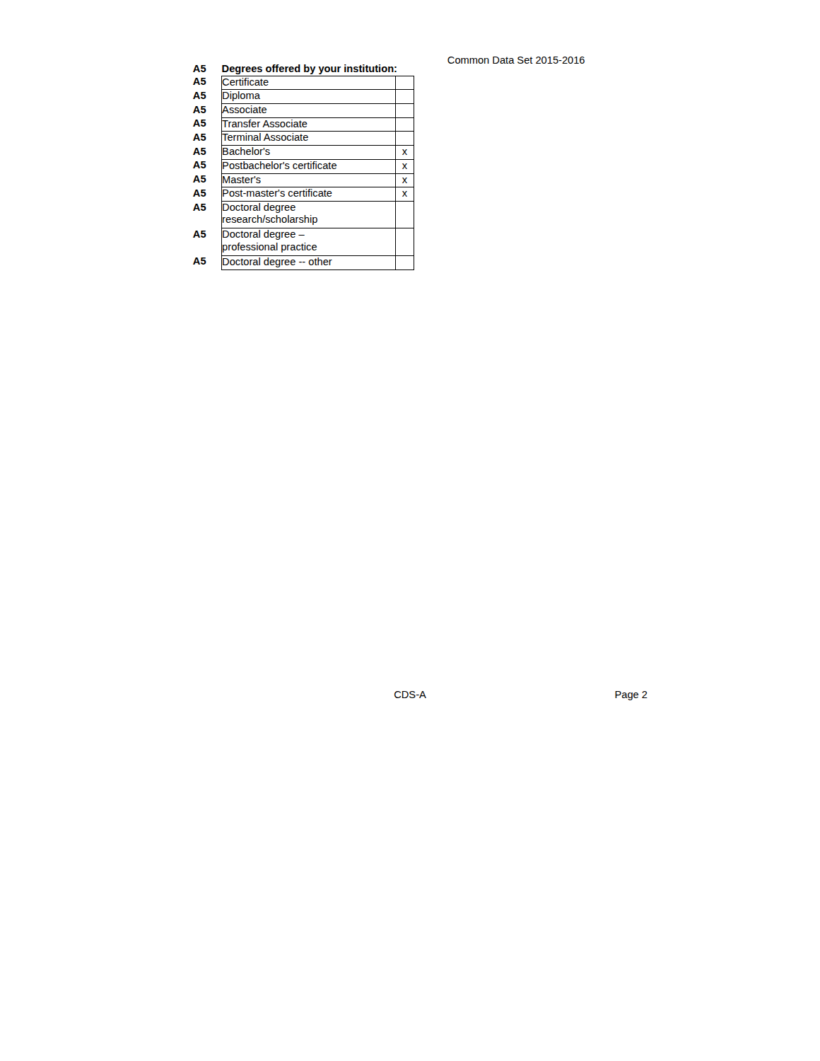Common Data Set 2015-2016
| A5 | Degrees offered by your institution: |
| A5 | Certificate | |
| A5 | Diploma | |
| A5 | Associate | |
| A5 | Transfer Associate | |
| A5 | Terminal Associate | |
| A5 | Bachelor's | x |
| A5 | Postbachelor's certificate | x |
| A5 | Master's | x |
| A5 | Post-master's certificate | x |
| A5 | Doctoral degree research/scholarship | |
| A5 | Doctoral degree – professional practice | |
| A5 | Doctoral degree -- other | |
CDS-A Page 2